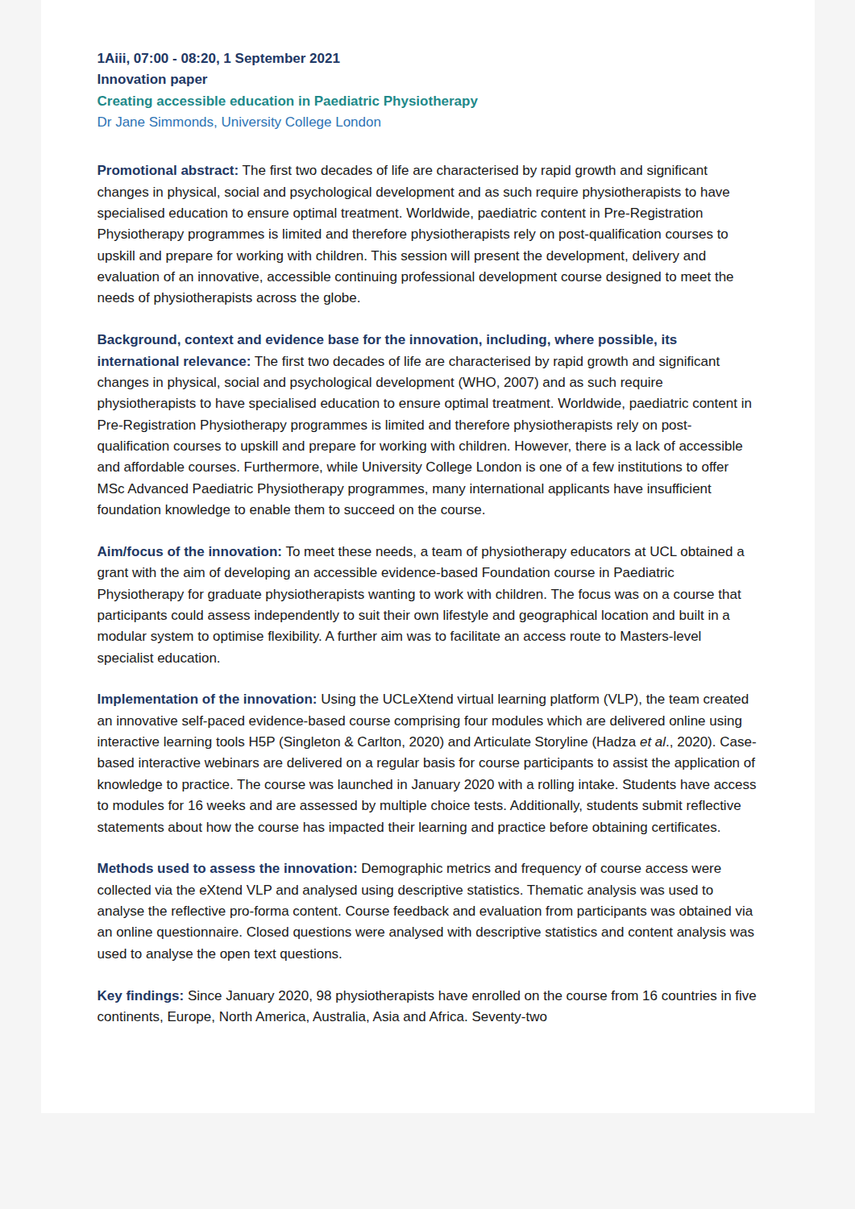1Aiii, 07:00 - 08:20, 1 September 2021
Innovation paper
Creating accessible education in Paediatric Physiotherapy
Dr Jane Simmonds, University College London
Promotional abstract: The first two decades of life are characterised by rapid growth and significant changes in physical, social and psychological development and as such require physiotherapists to have specialised education to ensure optimal treatment. Worldwide, paediatric content in Pre-Registration Physiotherapy programmes is limited and therefore physiotherapists rely on post-qualification courses to upskill and prepare for working with children. This session will present the development, delivery and evaluation of an innovative, accessible continuing professional development course designed to meet the needs of physiotherapists across the globe.
Background, context and evidence base for the innovation, including, where possible, its international relevance: The first two decades of life are characterised by rapid growth and significant changes in physical, social and psychological development (WHO, 2007) and as such require physiotherapists to have specialised education to ensure optimal treatment. Worldwide, paediatric content in Pre-Registration Physiotherapy programmes is limited and therefore physiotherapists rely on post-qualification courses to upskill and prepare for working with children. However, there is a lack of accessible and affordable courses. Furthermore, while University College London is one of a few institutions to offer MSc Advanced Paediatric Physiotherapy programmes, many international applicants have insufficient foundation knowledge to enable them to succeed on the course.
Aim/focus of the innovation: To meet these needs, a team of physiotherapy educators at UCL obtained a grant with the aim of developing an accessible evidence-based Foundation course in Paediatric Physiotherapy for graduate physiotherapists wanting to work with children. The focus was on a course that participants could assess independently to suit their own lifestyle and geographical location and built in a modular system to optimise flexibility. A further aim was to facilitate an access route to Masters-level specialist education.
Implementation of the innovation: Using the UCLeXtend virtual learning platform (VLP), the team created an innovative self-paced evidence-based course comprising four modules which are delivered online using interactive learning tools H5P (Singleton & Carlton, 2020) and Articulate Storyline (Hadza et al., 2020). Case-based interactive webinars are delivered on a regular basis for course participants to assist the application of knowledge to practice. The course was launched in January 2020 with a rolling intake. Students have access to modules for 16 weeks and are assessed by multiple choice tests. Additionally, students submit reflective statements about how the course has impacted their learning and practice before obtaining certificates.
Methods used to assess the innovation: Demographic metrics and frequency of course access were collected via the eXtend VLP and analysed using descriptive statistics. Thematic analysis was used to analyse the reflective pro-forma content. Course feedback and evaluation from participants was obtained via an online questionnaire. Closed questions were analysed with descriptive statistics and content analysis was used to analyse the open text questions.
Key findings: Since January 2020, 98 physiotherapists have enrolled on the course from 16 countries in five continents, Europe, North America, Australia, Asia and Africa. Seventy-two